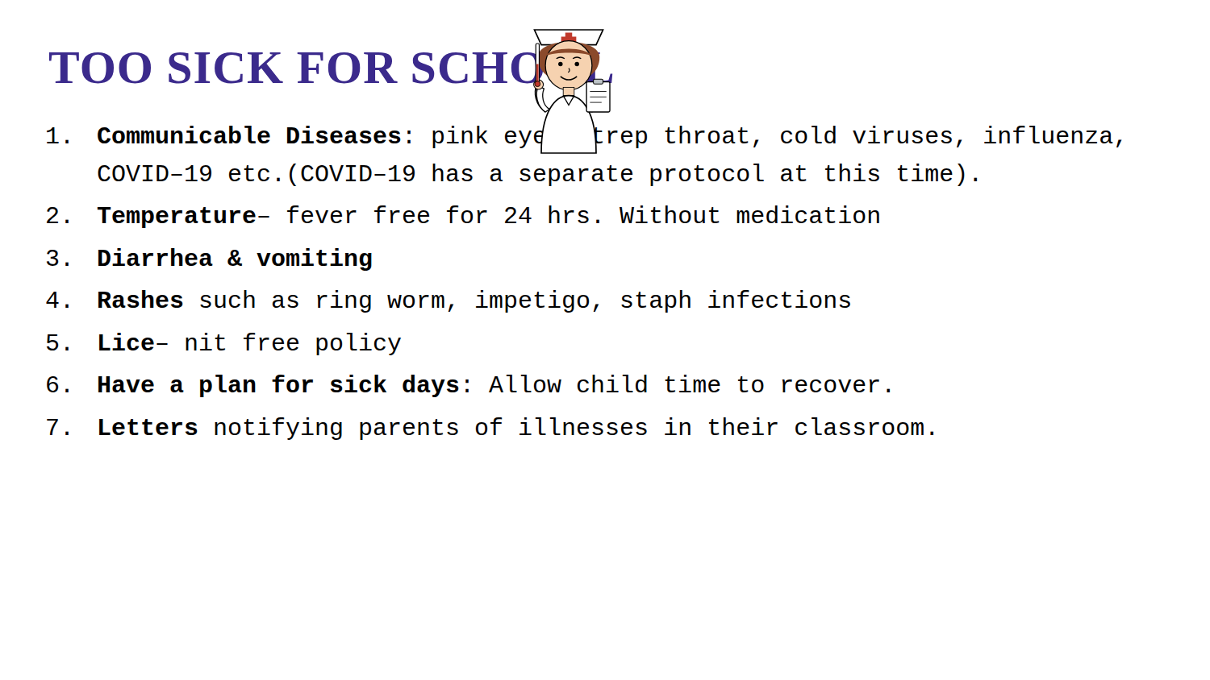Too Sick For School
Communicable Diseases: pink eye, strep throat, cold viruses, influenza, COVID–19 etc.(COVID–19 has a separate protocol at this time).
Temperature– fever free for 24 hrs. Without medication
Diarrhea & vomiting
Rashes such as ring worm, impetigo, staph infections
Lice– nit free policy
Have a plan for sick days: Allow child time to recover.
Letters notifying parents of illnesses in their classroom.